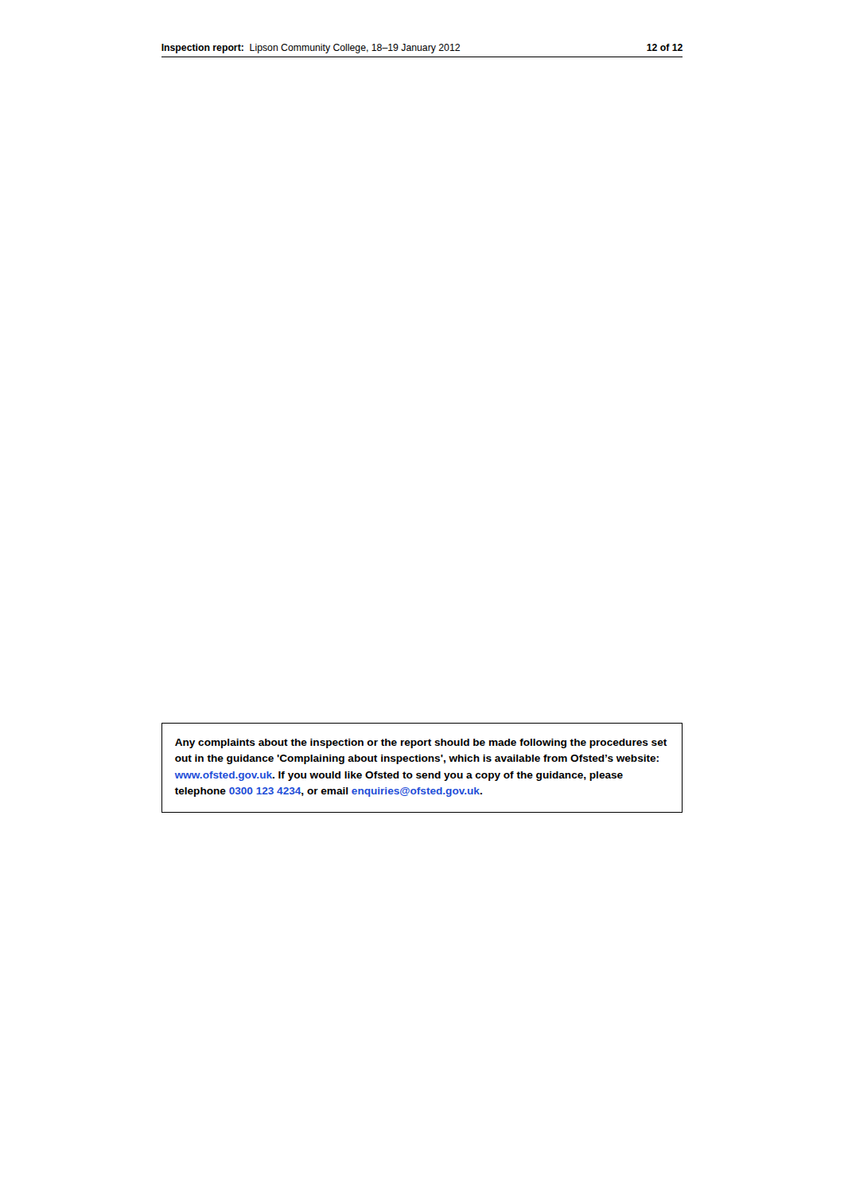Inspection report: Lipson Community College, 18–19 January 2012
12 of 12
Any complaints about the inspection or the report should be made following the procedures set out in the guidance 'Complaining about inspections', which is available from Ofsted’s website: www.ofsted.gov.uk. If you would like Ofsted to send you a copy of the guidance, please telephone 0300 123 4234, or email enquiries@ofsted.gov.uk.